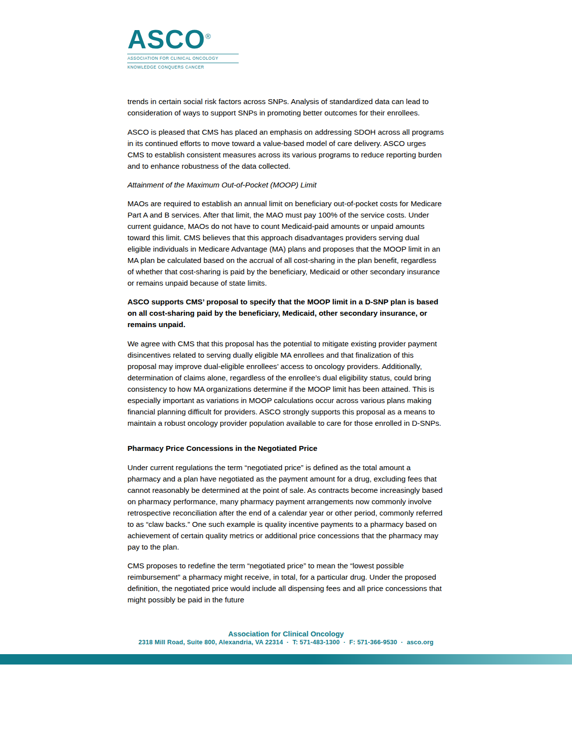ASCO®
ASSOCIATION FOR CLINICAL ONCOLOGY
KNOWLEDGE CONQUERS CANCER
trends in certain social risk factors across SNPs. Analysis of standardized data can lead to consideration of ways to support SNPs in promoting better outcomes for their enrollees.
ASCO is pleased that CMS has placed an emphasis on addressing SDOH across all programs in its continued efforts to move toward a value-based model of care delivery. ASCO urges CMS to establish consistent measures across its various programs to reduce reporting burden and to enhance robustness of the data collected.
Attainment of the Maximum Out-of-Pocket (MOOP) Limit
MAOs are required to establish an annual limit on beneficiary out-of-pocket costs for Medicare Part A and B services. After that limit, the MAO must pay 100% of the service costs. Under current guidance, MAOs do not have to count Medicaid-paid amounts or unpaid amounts toward this limit. CMS believes that this approach disadvantages providers serving dual eligible individuals in Medicare Advantage (MA) plans and proposes that the MOOP limit in an MA plan be calculated based on the accrual of all cost-sharing in the plan benefit, regardless of whether that cost-sharing is paid by the beneficiary, Medicaid or other secondary insurance or remains unpaid because of state limits.
ASCO supports CMS’ proposal to specify that the MOOP limit in a D-SNP plan is based on all cost-sharing paid by the beneficiary, Medicaid, other secondary insurance, or remains unpaid.
We agree with CMS that this proposal has the potential to mitigate existing provider payment disincentives related to serving dually eligible MA enrollees and that finalization of this proposal may improve dual-eligible enrollees’ access to oncology providers. Additionally, determination of claims alone, regardless of the enrollee’s dual eligibility status, could bring consistency to how MA organizations determine if the MOOP limit has been attained. This is especially important as variations in MOOP calculations occur across various plans making financial planning difficult for providers. ASCO strongly supports this proposal as a means to maintain a robust oncology provider population available to care for those enrolled in D-SNPs.
Pharmacy Price Concessions in the Negotiated Price
Under current regulations the term “negotiated price” is defined as the total amount a pharmacy and a plan have negotiated as the payment amount for a drug, excluding fees that cannot reasonably be determined at the point of sale. As contracts become increasingly based on pharmacy performance, many pharmacy payment arrangements now commonly involve retrospective reconciliation after the end of a calendar year or other period, commonly referred to as “claw backs.” One such example is quality incentive payments to a pharmacy based on achievement of certain quality metrics or additional price concessions that the pharmacy may pay to the plan.
CMS proposes to redefine the term “negotiated price” to mean the “lowest possible reimbursement” a pharmacy might receive, in total, for a particular drug. Under the proposed definition, the negotiated price would include all dispensing fees and all price concessions that might possibly be paid in the future
Association for Clinical Oncology
2318 Mill Road, Suite 800, Alexandria, VA 22314 · T: 571-483-1300 · F: 571-366-9530 · asco.org